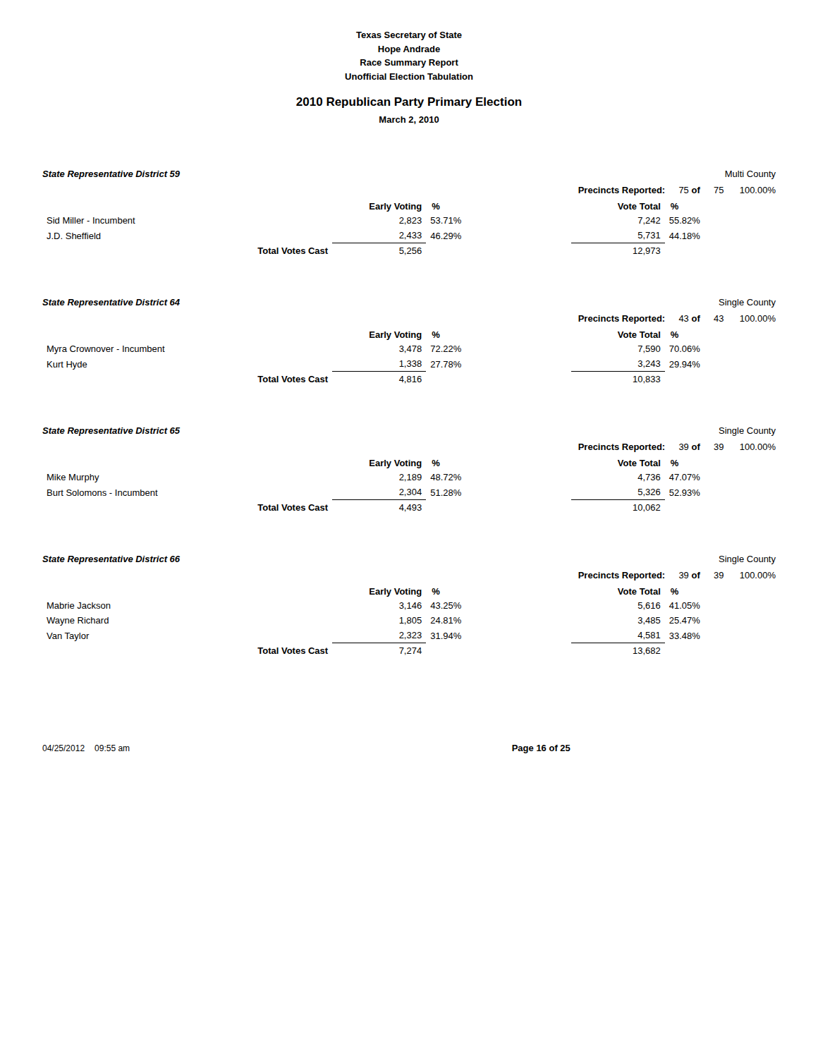Texas Secretary of State
Hope Andrade
Race Summary Report
Unofficial Election Tabulation
2010 Republican Party Primary Election
March 2, 2010
State Representative District 59
Multi County
Precincts Reported: 75 of 75 100.00%
| | Early Voting | % | | Vote Total | % |
| --- | --- | --- | --- | --- | --- |
| Sid Miller - Incumbent | 2,823 | 53.71% | | 7,242 | 55.82% |
| J.D. Sheffield | 2,433 | 46.29% | | 5,731 | 44.18% |
| Total Votes Cast | 5,256 | | | 12,973 | |
State Representative District 64
Single County
Precincts Reported: 43 of 43 100.00%
| | Early Voting | % | | Vote Total | % |
| --- | --- | --- | --- | --- | --- |
| Myra Crownover - Incumbent | 3,478 | 72.22% | | 7,590 | 70.06% |
| Kurt Hyde | 1,338 | 27.78% | | 3,243 | 29.94% |
| Total Votes Cast | 4,816 | | | 10,833 | |
State Representative District 65
Single County
Precincts Reported: 39 of 39 100.00%
| | Early Voting | % | | Vote Total | % |
| --- | --- | --- | --- | --- | --- |
| Mike Murphy | 2,189 | 48.72% | | 4,736 | 47.07% |
| Burt Solomons - Incumbent | 2,304 | 51.28% | | 5,326 | 52.93% |
| Total Votes Cast | 4,493 | | | 10,062 | |
State Representative District 66
Single County
Precincts Reported: 39 of 39 100.00%
| | Early Voting | % | | Vote Total | % |
| --- | --- | --- | --- | --- | --- |
| Mabrie Jackson | 3,146 | 43.25% | | 5,616 | 41.05% |
| Wayne Richard | 1,805 | 24.81% | | 3,485 | 25.47% |
| Van Taylor | 2,323 | 31.94% | | 4,581 | 33.48% |
| Total Votes Cast | 7,274 | | | 13,682 | |
04/25/201209:55 am
Page 16 of 25